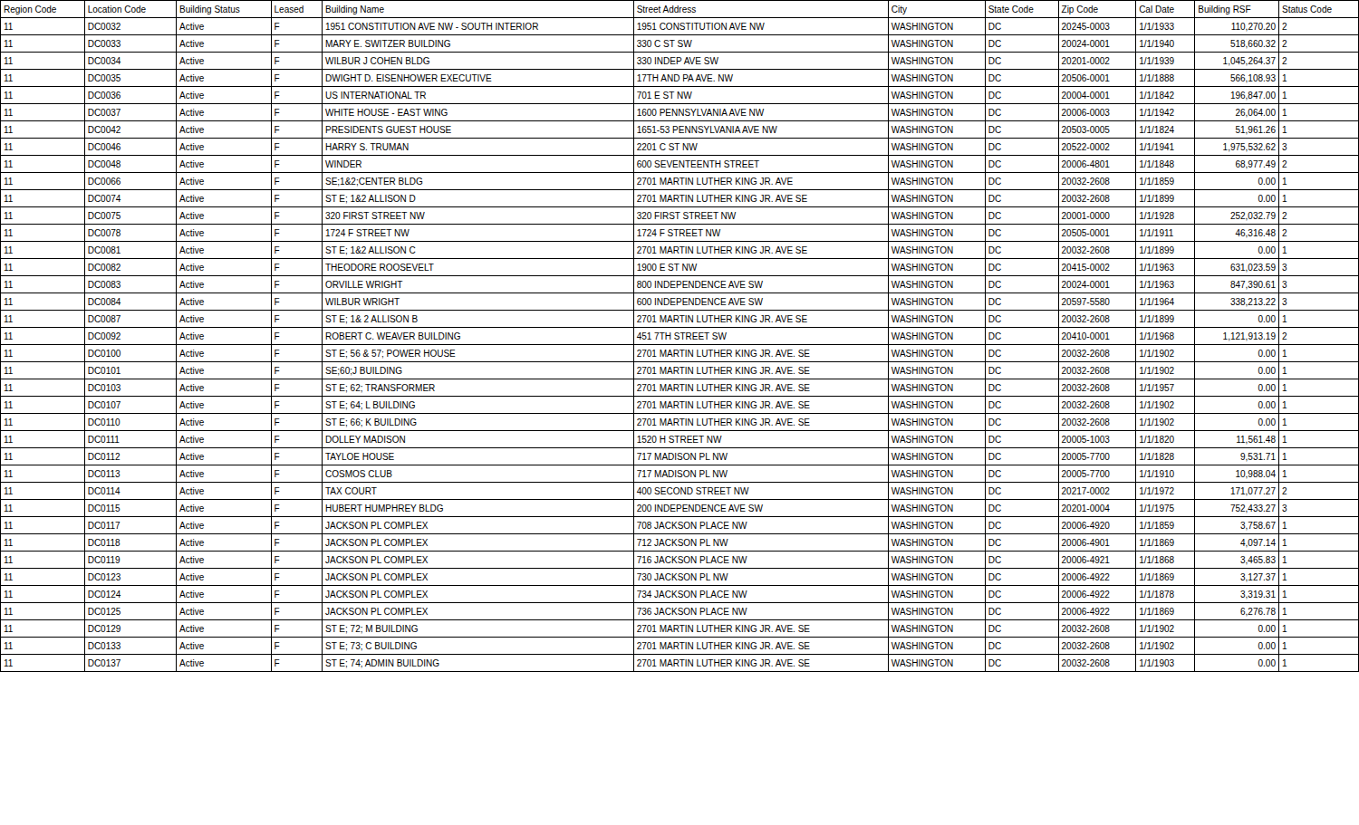| Region Code | Location Code | Building Status | Leased | Building Name | Street Address | City | State Code | Zip Code | Cal Date | Building RSF | Status Code |
| --- | --- | --- | --- | --- | --- | --- | --- | --- | --- | --- | --- |
| 11 | DC0032 | Active | F | 1951 CONSTITUTION AVE NW - SOUTH INTERIOR | 1951 CONSTITUTION AVE NW | WASHINGTON | DC | 20245-0003 | 1/1/1933 | 110,270.20 | 2 |
| 11 | DC0033 | Active | F | MARY E. SWITZER BUILDING | 330 C ST SW | WASHINGTON | DC | 20024-0001 | 1/1/1940 | 518,660.32 | 2 |
| 11 | DC0034 | Active | F | WILBUR J COHEN BLDG | 330 INDEP AVE SW | WASHINGTON | DC | 20201-0002 | 1/1/1939 | 1,045,264.37 | 2 |
| 11 | DC0035 | Active | F | DWIGHT D. EISENHOWER EXECUTIVE | 17TH AND PA AVE. NW | WASHINGTON | DC | 20506-0001 | 1/1/1888 | 566,108.93 | 1 |
| 11 | DC0036 | Active | F | US INTERNATIONAL TR | 701 E ST NW | WASHINGTON | DC | 20004-0001 | 1/1/1842 | 196,847.00 | 1 |
| 11 | DC0037 | Active | F | WHITE HOUSE - EAST WING | 1600 PENNSYLVANIA AVE NW | WASHINGTON | DC | 20006-0003 | 1/1/1942 | 26,064.00 | 1 |
| 11 | DC0042 | Active | F | PRESIDENTS GUEST HOUSE | 1651-53 PENNSYLVANIA AVE NW | WASHINGTON | DC | 20503-0005 | 1/1/1824 | 51,961.26 | 1 |
| 11 | DC0046 | Active | F | HARRY S. TRUMAN | 2201 C ST NW | WASHINGTON | DC | 20522-0002 | 1/1/1941 | 1,975,532.62 | 3 |
| 11 | DC0048 | Active | F | WINDER | 600 SEVENTEENTH STREET | WASHINGTON | DC | 20006-4801 | 1/1/1848 | 68,977.49 | 2 |
| 11 | DC0066 | Active | F | SE;1&2;CENTER BLDG | 2701 MARTIN LUTHER KING JR. AVE | WASHINGTON | DC | 20032-2608 | 1/1/1859 | 0.00 | 1 |
| 11 | DC0074 | Active | F | ST E; 1&2 ALLISON D | 2701 MARTIN LUTHER KING JR. AVE SE | WASHINGTON | DC | 20032-2608 | 1/1/1899 | 0.00 | 1 |
| 11 | DC0075 | Active | F | 320 FIRST STREET NW | 320 FIRST STREET NW | WASHINGTON | DC | 20001-0000 | 1/1/1928 | 252,032.79 | 2 |
| 11 | DC0078 | Active | F | 1724 F STREET NW | 1724 F STREET NW | WASHINGTON | DC | 20505-0001 | 1/1/1911 | 46,316.48 | 2 |
| 11 | DC0081 | Active | F | ST E; 1&2 ALLISON C | 2701 MARTIN LUTHER KING JR. AVE SE | WASHINGTON | DC | 20032-2608 | 1/1/1899 | 0.00 | 1 |
| 11 | DC0082 | Active | F | THEODORE ROOSEVELT | 1900 E ST NW | WASHINGTON | DC | 20415-0002 | 1/1/1963 | 631,023.59 | 3 |
| 11 | DC0083 | Active | F | ORVILLE WRIGHT | 800 INDEPENDENCE AVE SW | WASHINGTON | DC | 20024-0001 | 1/1/1963 | 847,390.61 | 3 |
| 11 | DC0084 | Active | F | WILBUR WRIGHT | 600 INDEPENDENCE AVE SW | WASHINGTON | DC | 20597-5580 | 1/1/1964 | 338,213.22 | 3 |
| 11 | DC0087 | Active | F | ST E; 1& 2 ALLISON B | 2701 MARTIN LUTHER KING JR. AVE SE | WASHINGTON | DC | 20032-2608 | 1/1/1899 | 0.00 | 1 |
| 11 | DC0092 | Active | F | ROBERT C. WEAVER BUILDING | 451 7TH STREET SW | WASHINGTON | DC | 20410-0001 | 1/1/1968 | 1,121,913.19 | 2 |
| 11 | DC0100 | Active | F | ST E; 56 & 57; POWER HOUSE | 2701 MARTIN LUTHER KING JR. AVE. SE | WASHINGTON | DC | 20032-2608 | 1/1/1902 | 0.00 | 1 |
| 11 | DC0101 | Active | F | SE;60;J BUILDING | 2701 MARTIN LUTHER KING JR. AVE. SE | WASHINGTON | DC | 20032-2608 | 1/1/1902 | 0.00 | 1 |
| 11 | DC0103 | Active | F | ST E; 62; TRANSFORMER | 2701 MARTIN LUTHER KING JR. AVE. SE | WASHINGTON | DC | 20032-2608 | 1/1/1957 | 0.00 | 1 |
| 11 | DC0107 | Active | F | ST E; 64; L BUILDING | 2701 MARTIN LUTHER KING JR. AVE. SE | WASHINGTON | DC | 20032-2608 | 1/1/1902 | 0.00 | 1 |
| 11 | DC0110 | Active | F | ST E; 66; K BUILDING | 2701 MARTIN LUTHER KING JR. AVE. SE | WASHINGTON | DC | 20032-2608 | 1/1/1902 | 0.00 | 1 |
| 11 | DC0111 | Active | F | DOLLEY MADISON | 1520 H STREET NW | WASHINGTON | DC | 20005-1003 | 1/1/1820 | 11,561.48 | 1 |
| 11 | DC0112 | Active | F | TAYLOE HOUSE | 717 MADISON PL NW | WASHINGTON | DC | 20005-7700 | 1/1/1828 | 9,531.71 | 1 |
| 11 | DC0113 | Active | F | COSMOS CLUB | 717 MADISON PL NW | WASHINGTON | DC | 20005-7700 | 1/1/1910 | 10,988.04 | 1 |
| 11 | DC0114 | Active | F | TAX COURT | 400 SECOND STREET NW | WASHINGTON | DC | 20217-0002 | 1/1/1972 | 171,077.27 | 2 |
| 11 | DC0115 | Active | F | HUBERT HUMPHREY BLDG | 200 INDEPENDENCE AVE SW | WASHINGTON | DC | 20201-0004 | 1/1/1975 | 752,433.27 | 3 |
| 11 | DC0117 | Active | F | JACKSON PL COMPLEX | 708 JACKSON PLACE NW | WASHINGTON | DC | 20006-4920 | 1/1/1859 | 3,758.67 | 1 |
| 11 | DC0118 | Active | F | JACKSON PL COMPLEX | 712 JACKSON PL NW | WASHINGTON | DC | 20006-4901 | 1/1/1869 | 4,097.14 | 1 |
| 11 | DC0119 | Active | F | JACKSON PL COMPLEX | 716 JACKSON PLACE NW | WASHINGTON | DC | 20006-4921 | 1/1/1868 | 3,465.83 | 1 |
| 11 | DC0123 | Active | F | JACKSON PL COMPLEX | 730 JACKSON PL NW | WASHINGTON | DC | 20006-4922 | 1/1/1869 | 3,127.37 | 1 |
| 11 | DC0124 | Active | F | JACKSON PL COMPLEX | 734 JACKSON PLACE NW | WASHINGTON | DC | 20006-4922 | 1/1/1878 | 3,319.31 | 1 |
| 11 | DC0125 | Active | F | JACKSON PL COMPLEX | 736 JACKSON PLACE NW | WASHINGTON | DC | 20006-4922 | 1/1/1869 | 6,276.78 | 1 |
| 11 | DC0129 | Active | F | ST E; 72; M BUILDING | 2701 MARTIN LUTHER KING JR. AVE. SE | WASHINGTON | DC | 20032-2608 | 1/1/1902 | 0.00 | 1 |
| 11 | DC0133 | Active | F | ST E; 73; C BUILDING | 2701 MARTIN LUTHER KING JR. AVE. SE | WASHINGTON | DC | 20032-2608 | 1/1/1902 | 0.00 | 1 |
| 11 | DC0137 | Active | F | ST E; 74; ADMIN BUILDING | 2701 MARTIN LUTHER KING JR. AVE. SE | WASHINGTON | DC | 20032-2608 | 1/1/1903 | 0.00 | 1 |